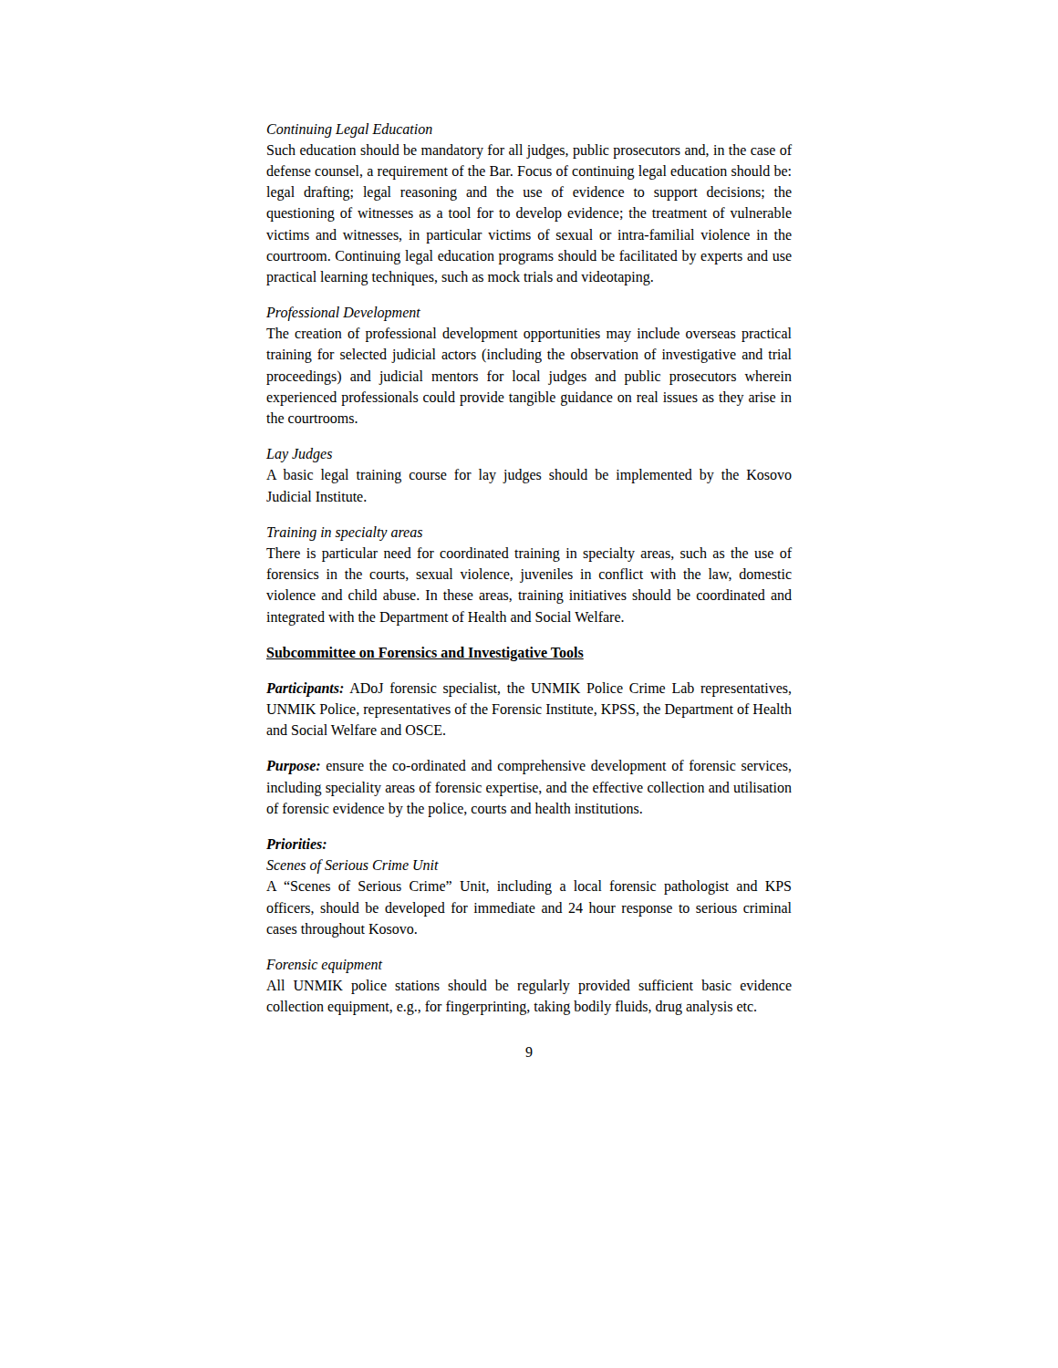Continuing Legal Education
Such education should be mandatory for all judges, public prosecutors and, in the case of defense counsel, a requirement of the Bar. Focus of continuing legal education should be: legal drafting; legal reasoning and the use of evidence to support decisions; the questioning of witnesses as a tool for to develop evidence; the treatment of vulnerable victims and witnesses, in particular victims of sexual or intra-familial violence in the courtroom. Continuing legal education programs should be facilitated by experts and use practical learning techniques, such as mock trials and videotaping.
Professional Development
The creation of professional development opportunities may include overseas practical training for selected judicial actors (including the observation of investigative and trial proceedings) and judicial mentors for local judges and public prosecutors wherein experienced professionals could provide tangible guidance on real issues as they arise in the courtrooms.
Lay Judges
A basic legal training course for lay judges should be implemented by the Kosovo Judicial Institute.
Training in specialty areas
There is particular need for coordinated training in specialty areas, such as the use of forensics in the courts, sexual violence, juveniles in conflict with the law, domestic violence and child abuse. In these areas, training initiatives should be coordinated and integrated with the Department of Health and Social Welfare.
Subcommittee on Forensics and Investigative Tools
Participants: ADoJ forensic specialist, the UNMIK Police Crime Lab representatives, UNMIK Police, representatives of the Forensic Institute, KPSS, the Department of Health and Social Welfare and OSCE.
Purpose: ensure the co-ordinated and comprehensive development of forensic services, including speciality areas of forensic expertise, and the effective collection and utilisation of forensic evidence by the police, courts and health institutions.
Priorities:
Scenes of Serious Crime Unit
A “Scenes of Serious Crime” Unit, including a local forensic pathologist and KPS officers, should be developed for immediate and 24 hour response to serious criminal cases throughout Kosovo.
Forensic equipment
All UNMIK police stations should be regularly provided sufficient basic evidence collection equipment, e.g., for fingerprinting, taking bodily fluids, drug analysis etc.
9